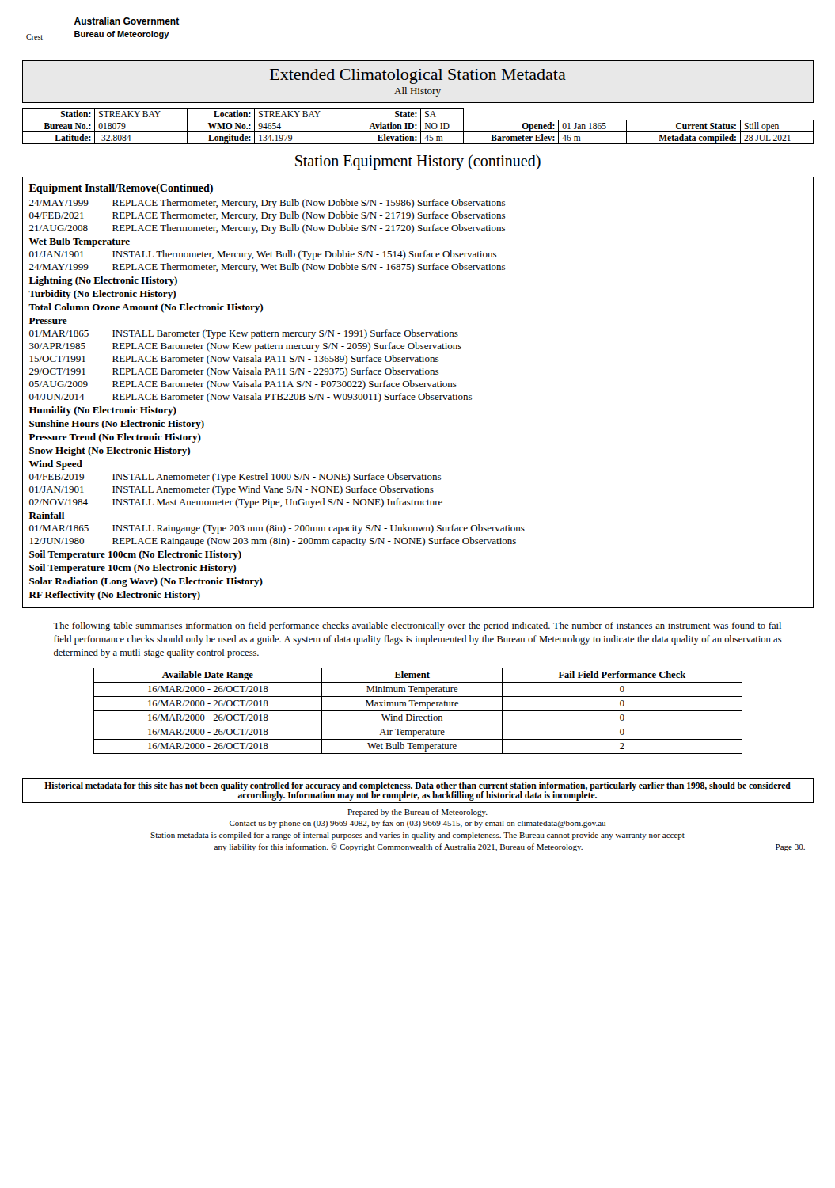Australian Government
Bureau of Meteorology
Extended Climatological Station Metadata
All History
| Station: | STREAKY BAY | Location: | STREAKY BAY | State: | SA |
| Bureau No.: | 018079 | WMO No.: | 94654 | Aviation ID: | NO ID | Opened: | 01 Jan 1865 | Current Status: | Still open |
| Latitude: | -32.8084 | Longitude: | 134.1979 | Elevation: | 45 m | Barometer Elev: | 46 m | Metadata compiled: | 28 JUL 2021 |
Station Equipment History (continued)
Equipment Install/Remove(Continued)
24/MAY/1999 REPLACE Thermometer, Mercury, Dry Bulb (Now Dobbie S/N - 15986) Surface Observations
04/FEB/2021 REPLACE Thermometer, Mercury, Dry Bulb (Now Dobbie S/N - 21719) Surface Observations
21/AUG/2008 REPLACE Thermometer, Mercury, Dry Bulb (Now Dobbie S/N - 21720) Surface Observations
Wet Bulb Temperature
01/JAN/1901 INSTALL Thermometer, Mercury, Wet Bulb (Type Dobbie S/N - 1514) Surface Observations
24/MAY/1999 REPLACE Thermometer, Mercury, Wet Bulb (Now Dobbie S/N - 16875) Surface Observations
Lightning (No Electronic History)
Turbidity (No Electronic History)
Total Column Ozone Amount (No Electronic History)
Pressure
01/MAR/1865 INSTALL Barometer (Type Kew pattern mercury S/N - 1991) Surface Observations
30/APR/1985 REPLACE Barometer (Now Kew pattern mercury S/N - 2059) Surface Observations
15/OCT/1991 REPLACE Barometer (Now Vaisala PA11 S/N - 136589) Surface Observations
29/OCT/1991 REPLACE Barometer (Now Vaisala PA11 S/N - 229375) Surface Observations
05/AUG/2009 REPLACE Barometer (Now Vaisala PA11A S/N - P0730022) Surface Observations
04/JUN/2014 REPLACE Barometer (Now Vaisala PTB220B S/N - W0930011) Surface Observations
Humidity (No Electronic History)
Sunshine Hours (No Electronic History)
Pressure Trend (No Electronic History)
Snow Height (No Electronic History)
Wind Speed
04/FEB/2019 INSTALL Anemometer (Type Kestrel 1000 S/N - NONE) Surface Observations
01/JAN/1901 INSTALL Anemometer (Type Wind Vane S/N - NONE) Surface Observations
02/NOV/1984 INSTALL Mast Anemometer (Type Pipe, UnGuyed S/N - NONE) Infrastructure
Rainfall
01/MAR/1865 INSTALL Raingauge (Type 203 mm (8in) - 200mm capacity S/N - Unknown) Surface Observations
12/JUN/1980 REPLACE Raingauge (Now 203 mm (8in) - 200mm capacity S/N - NONE) Surface Observations
Soil Temperature 100cm (No Electronic History)
Soil Temperature 10cm (No Electronic History)
Solar Radiation (Long Wave) (No Electronic History)
RF Reflectivity (No Electronic History)
The following table summarises information on field performance checks available electronically over the period indicated. The number of instances an instrument was found to fail field performance checks should only be used as a guide. A system of data quality flags is implemented by the Bureau of Meteorology to indicate the data quality of an observation as determined by a mutli-stage quality control process.
| Available Date Range | Element | Fail Field Performance Check |
| --- | --- | --- |
| 16/MAR/2000 - 26/OCT/2018 | Minimum Temperature | 0 |
| 16/MAR/2000 - 26/OCT/2018 | Maximum Temperature | 0 |
| 16/MAR/2000 - 26/OCT/2018 | Wind Direction | 0 |
| 16/MAR/2000 - 26/OCT/2018 | Air Temperature | 0 |
| 16/MAR/2000 - 26/OCT/2018 | Wet Bulb Temperature | 2 |
Historical metadata for this site has not been quality controlled for accuracy and completeness. Data other than current station information, particularly earlier than 1998, should be considered accordingly. Information may not be complete, as backfilling of historical data is incomplete.
Prepared by the Bureau of Meteorology.
Contact us by phone on (03) 9669 4082, by fax on (03) 9669 4515, or by email on climatedata@bom.gov.au
Station metadata is compiled for a range of internal purposes and varies in quality and completeness. The Bureau cannot provide any warranty nor accept
any liability for this information. © Copyright Commonwealth of Australia 2021, Bureau of Meteorology. Page 30.